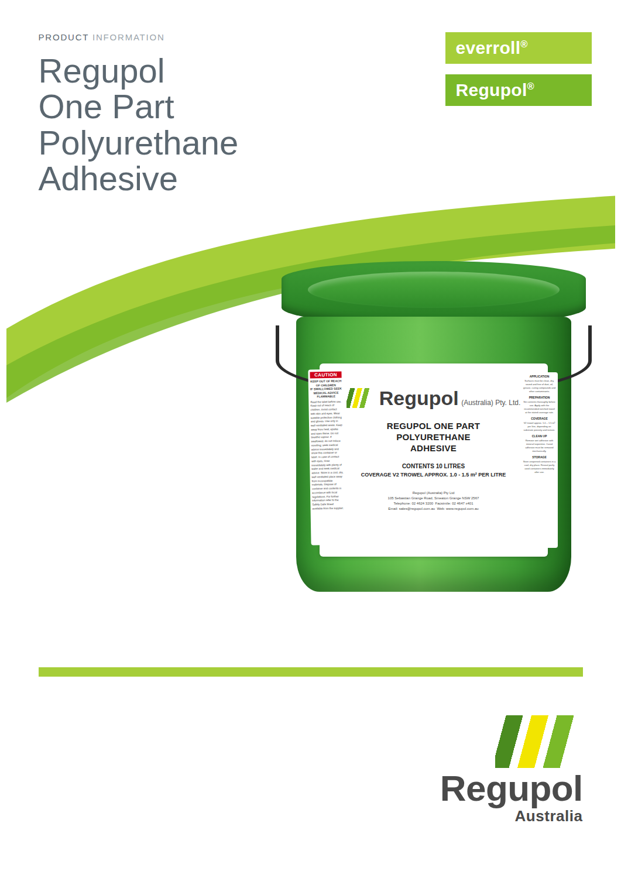everroll®
Regupol®
PRODUCT INFORMATION
Regupol
One Part
Polyurethane
Adhesive
CAUTION
KEEP OUT OF REACH OF CHILDREN
IF SWALLOWED SEEK MEDICAL ADVICE
FLAMMABLE
Read the label before use. Keep out of reach of children. Avoid contact with skin and eyes. Wear suitable protective clothing and gloves. Use only in well ventilated areas. Keep away from heat, sparks and open flame. Do not breathe vapour. If swallowed, do not induce vomiting; seek medical advice immediately and show this container or label. In case of contact with eyes, rinse immediately with plenty of water and seek medical advice. Store in a cool, dry, well ventilated place away from incompatible materials. Dispose of container and contents in accordance with local regulations. For further information refer to the Safety Data Sheet available from the supplier.
APPLICATION
Surfaces must be clean, dry, sound and free of dust, oil, grease, curing compounds and other contaminants.
PREPARATION
Stir contents thoroughly before use. Apply with the recommended notched trowel at the stated coverage rate.
COVERAGE
V2 trowel approx. 1.0 – 1.5 m² per litre, depending on substrate porosity and texture.
CLEAN UP
Remove wet adhesive with mineral turpentine. Cured adhesive must be removed mechanically.
STORAGE
Store unopened containers in a cool, dry place. Reseal partly used containers immediately after use.
Regupol (Australia) Pty. Ltd.
REGUPOL ONE PART
POLYURETHANE
ADHESIVE
CONTENTS 10 LITRES
COVERAGE V2 TROWEL APPROX. 1.0 - 1.5 m² PER LITRE
Regupol (Australia) Pty Ltd
105 Sebastian Grange Road, Smeaton Grange NSW 2567
Telephone: 02 4624 3200 Facsimile: 02 4647 x401
Email: sales@regupol.com.au Web: www.regupol.com.au
Regupol
Australia